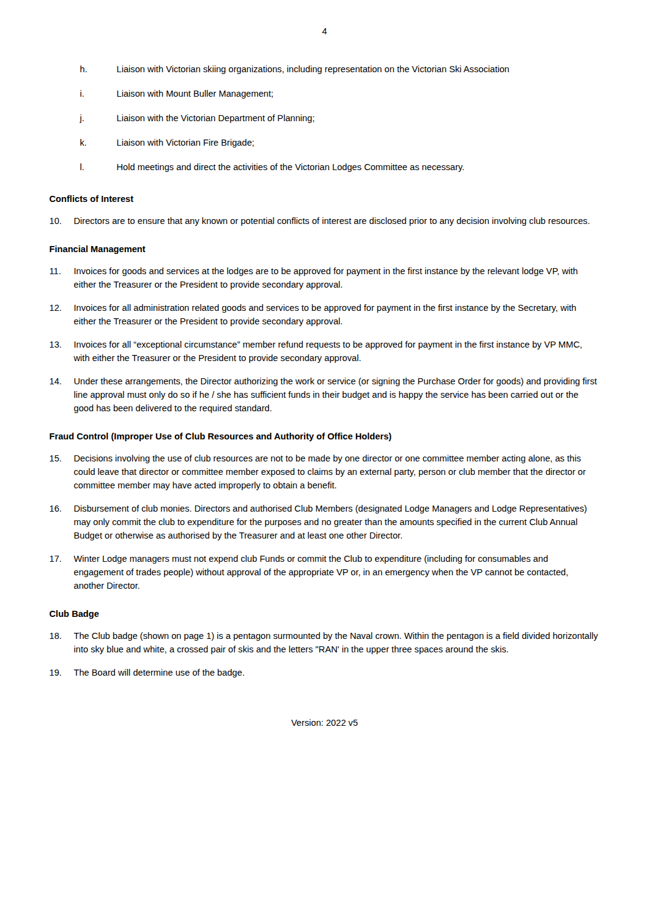4
h. Liaison with Victorian skiing organizations, including representation on the Victorian Ski Association
i. Liaison with Mount Buller Management;
j. Liaison with the Victorian Department of Planning;
k. Liaison with Victorian Fire Brigade;
l. Hold meetings and direct the activities of the Victorian Lodges Committee as necessary.
Conflicts of Interest
10. Directors are to ensure that any known or potential conflicts of interest are disclosed prior to any decision involving club resources.
Financial Management
11. Invoices for goods and services at the lodges are to be approved for payment in the first instance by the relevant lodge VP, with either the Treasurer or the President to provide secondary approval.
12. Invoices for all administration related goods and services to be approved for payment in the first instance by the Secretary, with either the Treasurer or the President to provide secondary approval.
13. Invoices for all “exceptional circumstance” member refund requests to be approved for payment in the first instance by VP MMC, with either the Treasurer or the President to provide secondary approval.
14. Under these arrangements, the Director authorizing the work or service (or signing the Purchase Order for goods) and providing first line approval must only do so if he / she has sufficient funds in their budget and is happy the service has been carried out or the good has been delivered to the required standard.
Fraud Control (Improper Use of Club Resources and Authority of Office Holders)
15. Decisions involving the use of club resources are not to be made by one director or one committee member acting alone, as this could leave that director or committee member exposed to claims by an external party, person or club member that the director or committee member may have acted improperly to obtain a benefit.
16. Disbursement of club monies. Directors and authorised Club Members (designated Lodge Managers and Lodge Representatives) may only commit the club to expenditure for the purposes and no greater than the amounts specified in the current Club Annual Budget or otherwise as authorised by the Treasurer and at least one other Director.
17. Winter Lodge managers must not expend club Funds or commit the Club to expenditure (including for consumables and engagement of trades people) without approval of the appropriate VP or, in an emergency when the VP cannot be contacted, another Director.
Club Badge
18. The Club badge (shown on page 1) is a pentagon surmounted by the Naval crown. Within the pentagon is a field divided horizontally into sky blue and white, a crossed pair of skis and the letters "RAN' in the upper three spaces around the skis.
19. The Board will determine use of the badge.
Version: 2022 v5